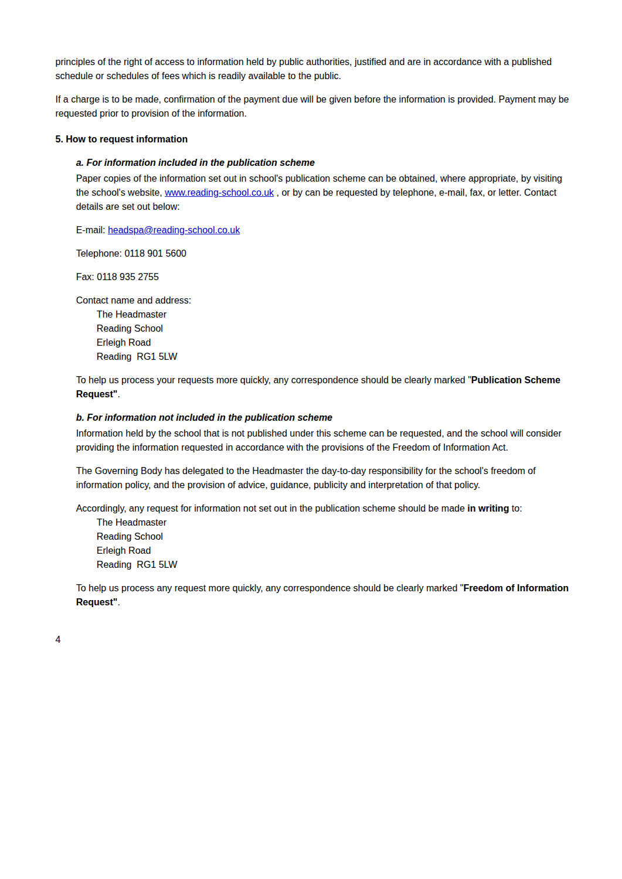principles of the right of access to information held by public authorities, justified and are in accordance with a published schedule or schedules of fees which is readily available to the public.
If a charge is to be made, confirmation of the payment due will be given before the information is provided. Payment may be requested prior to provision of the information.
5. How to request information
a. For information included in the publication scheme
Paper copies of the information set out in school's publication scheme can be obtained, where appropriate, by visiting the school's website, www.reading-school.co.uk , or by can be requested by telephone, e-mail, fax, or letter. Contact details are set out below:
E-mail: headspa@reading-school.co.uk
Telephone: 0118 901 5600
Fax: 0118 935 2755
Contact name and address:
The Headmaster
Reading School
Erleigh Road
Reading RG1 5LW
To help us process your requests more quickly, any correspondence should be clearly marked "Publication Scheme Request".
b. For information not included in the publication scheme
Information held by the school that is not published under this scheme can be requested, and the school will consider providing the information requested in accordance with the provisions of the Freedom of Information Act.
The Governing Body has delegated to the Headmaster the day-to-day responsibility for the school's freedom of information policy, and the provision of advice, guidance, publicity and interpretation of that policy.
Accordingly, any request for information not set out in the publication scheme should be made in writing to:
The Headmaster
Reading School
Erleigh Road
Reading RG1 5LW
To help us process any request more quickly, any correspondence should be clearly marked "Freedom of Information Request".
4